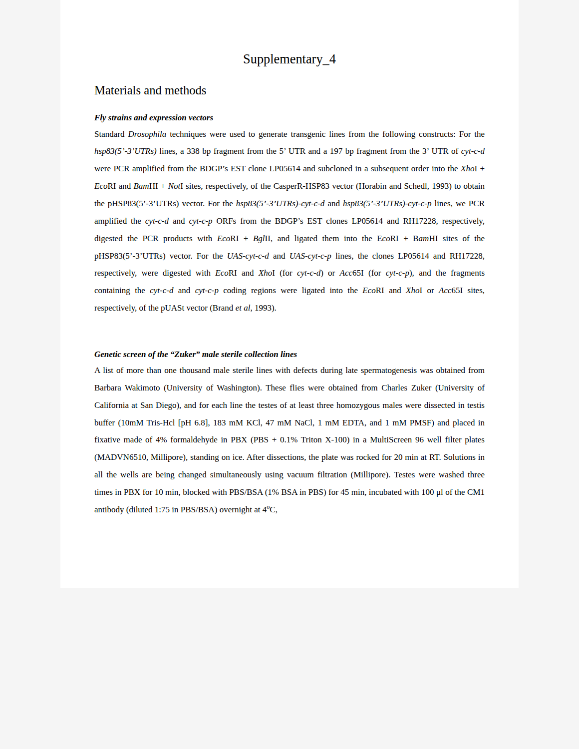Supplementary_4
Materials and methods
Fly strains and expression vectors
Standard Drosophila techniques were used to generate transgenic lines from the following constructs: For the hsp83(5’-3’UTRs) lines, a 338 bp fragment from the 5’ UTR and a 197 bp fragment from the 3’ UTR of cyt-c-d were PCR amplified from the BDGP’s EST clone LP05614 and subcloned in a subsequent order into the Xho I + Eco RI and Bam HI + Not I sites, respectively, of the CasperR-HSP83 vector (Horabin and Schedl, 1993) to obtain the pHSP83(5’-3’UTRs) vector. For the hsp83(5’-3’UTRs)-cyt-c-d and hsp83(5’-3’UTRs)-cyt-c-p lines, we PCR amplified the cyt-c-d and cyt-c-p ORFs from the BDGP’s EST clones LP05614 and RH17228, respectively, digested the PCR products with Eco RI + Bgl II, and ligated them into the Eco RI + Bam HI sites of the pHSP83(5’-3’UTRs) vector. For the UAS-cyt-c-d and UAS-cyt-c-p lines, the clones LP05614 and RH17228, respectively, were digested with Eco RI and Xho I (for cyt-c-d) or Acc65I (for cyt-c-p), and the fragments containing the cyt-c-d and cyt-c-p coding regions were ligated into the Eco RI and Xho I or Acc65I sites, respectively, of the pUASt vector (Brand et al, 1993).
Genetic screen of the “Zuker” male sterile collection lines
A list of more than one thousand male sterile lines with defects during late spermatogenesis was obtained from Barbara Wakimoto (University of Washington). These flies were obtained from Charles Zuker (University of California at San Diego), and for each line the testes of at least three homozygous males were dissected in testis buffer (10mM Tris-Hcl [pH 6.8], 183 mM KCl, 47 mM NaCl, 1 mM EDTA, and 1 mM PMSF) and placed in fixative made of 4% formaldehyde in PBX (PBS + 0.1% Triton X-100) in a MultiScreen 96 well filter plates (MADVN6510, Millipore), standing on ice. After dissections, the plate was rocked for 20 min at RT. Solutions in all the wells are being changed simultaneously using vacuum filtration (Millipore). Testes were washed three times in PBX for 10 min, blocked with PBS/BSA (1% BSA in PBS) for 45 min, incubated with 100 μl of the CM1 antibody (diluted 1:75 in PBS/BSA) overnight at 4oC,